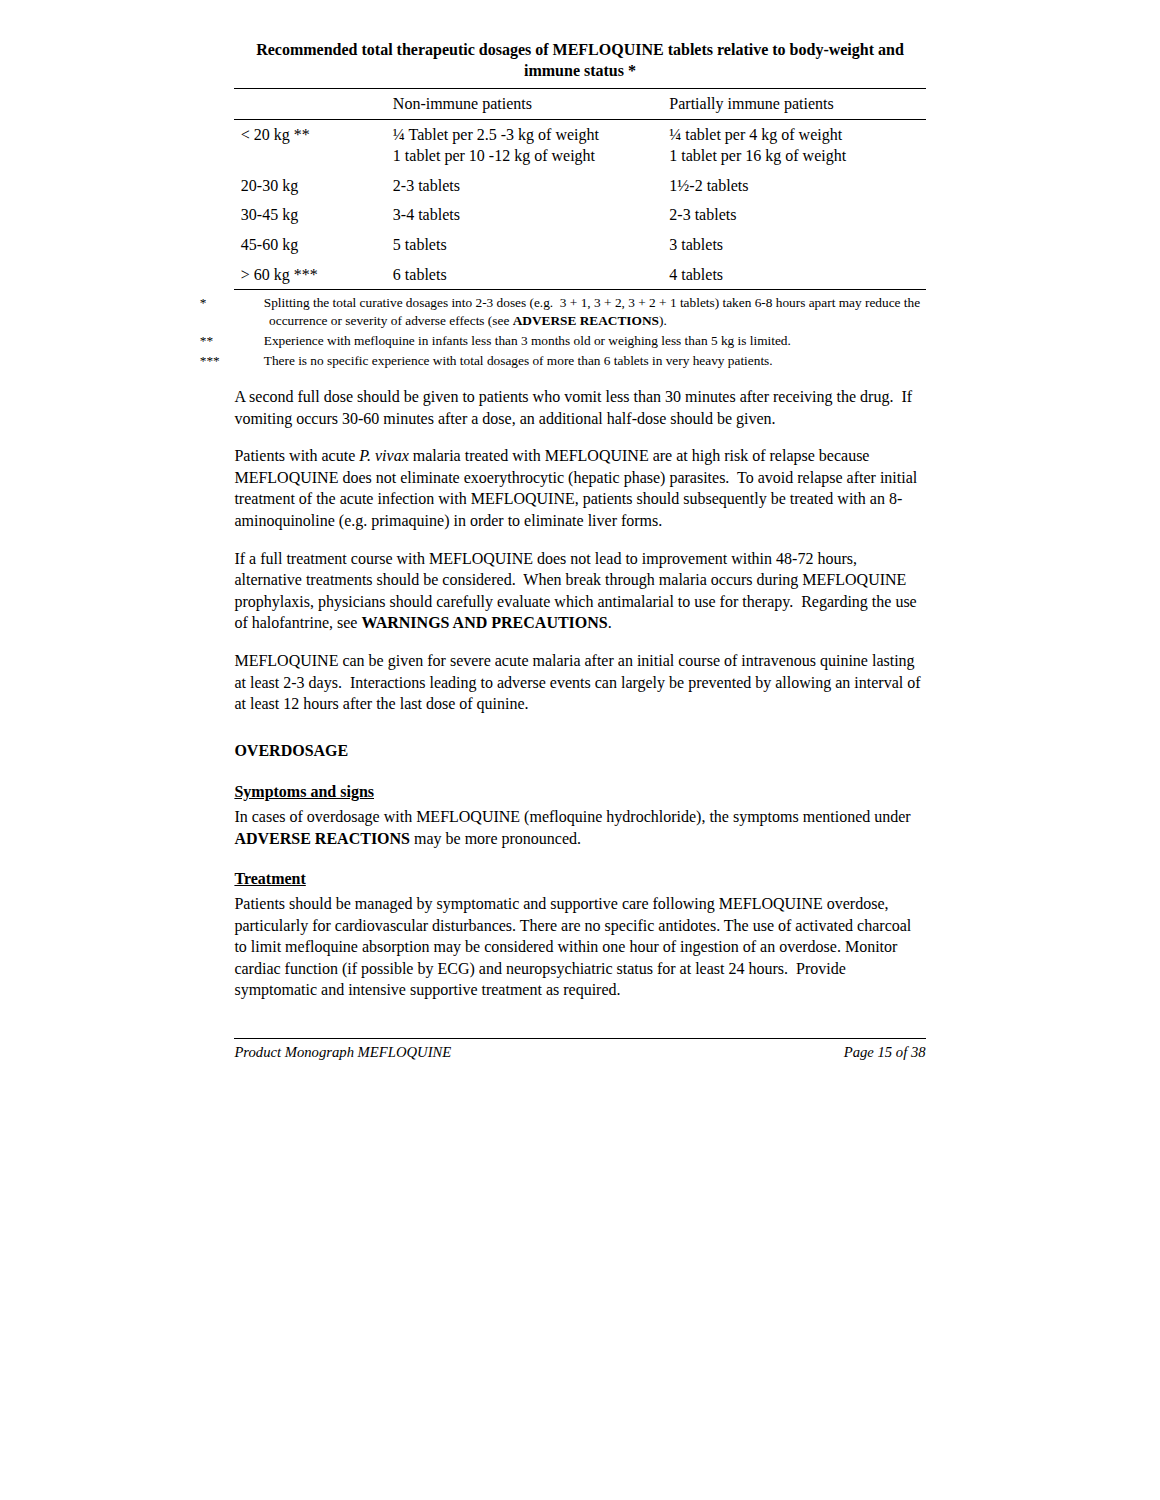Recommended total therapeutic dosages of MEFLOQUINE tablets relative to body-weight and immune status *
| | Non-immune patients | Partially immune patients |
| --- | --- | --- |
| < 20 kg ** | ¼ Tablet per 2.5 -3 kg of weight 1 tablet per 10 -12 kg of weight | ¼ tablet per 4 kg of weight 1 tablet per 16 kg of weight |
| 20-30 kg | 2-3 tablets | 1½-2 tablets |
| 30-45 kg | 3-4 tablets | 2-3 tablets |
| 45-60 kg | 5 tablets | 3 tablets |
| > 60 kg *** | 6 tablets | 4 tablets |
*Splitting the total curative dosages into 2-3 doses (e.g. 3 + 1, 3 + 2, 3 + 2 + 1 tablets) taken 6-8 hours apart may reduce the occurrence or severity of adverse effects (see ADVERSE REACTIONS).
**Experience with mefloquine in infants less than 3 months old or weighing less than 5 kg is limited.
***There is no specific experience with total dosages of more than 6 tablets in very heavy patients.
A second full dose should be given to patients who vomit less than 30 minutes after receiving the drug. If vomiting occurs 30-60 minutes after a dose, an additional half-dose should be given.
Patients with acute P. vivax malaria treated with MEFLOQUINE are at high risk of relapse because MEFLOQUINE does not eliminate exoerythrocytic (hepatic phase) parasites. To avoid relapse after initial treatment of the acute infection with MEFLOQUINE, patients should subsequently be treated with an 8-aminoquinoline (e.g. primaquine) in order to eliminate liver forms.
If a full treatment course with MEFLOQUINE does not lead to improvement within 48-72 hours, alternative treatments should be considered. When break through malaria occurs during MEFLOQUINE prophylaxis, physicians should carefully evaluate which antimalarial to use for therapy. Regarding the use of halofantrine, see WARNINGS AND PRECAUTIONS.
MEFLOQUINE can be given for severe acute malaria after an initial course of intravenous quinine lasting at least 2-3 days. Interactions leading to adverse events can largely be prevented by allowing an interval of at least 12 hours after the last dose of quinine.
OVERDOSAGE
Symptoms and signs
In cases of overdosage with MEFLOQUINE (mefloquine hydrochloride), the symptoms mentioned under ADVERSE REACTIONS may be more pronounced.
Treatment
Patients should be managed by symptomatic and supportive care following MEFLOQUINE overdose, particularly for cardiovascular disturbances. There are no specific antidotes. The use of activated charcoal to limit mefloquine absorption may be considered within one hour of ingestion of an overdose. Monitor cardiac function (if possible by ECG) and neuropsychiatric status for at least 24 hours. Provide symptomatic and intensive supportive treatment as required.
Product Monograph MEFLOQUINE Page 15 of 38